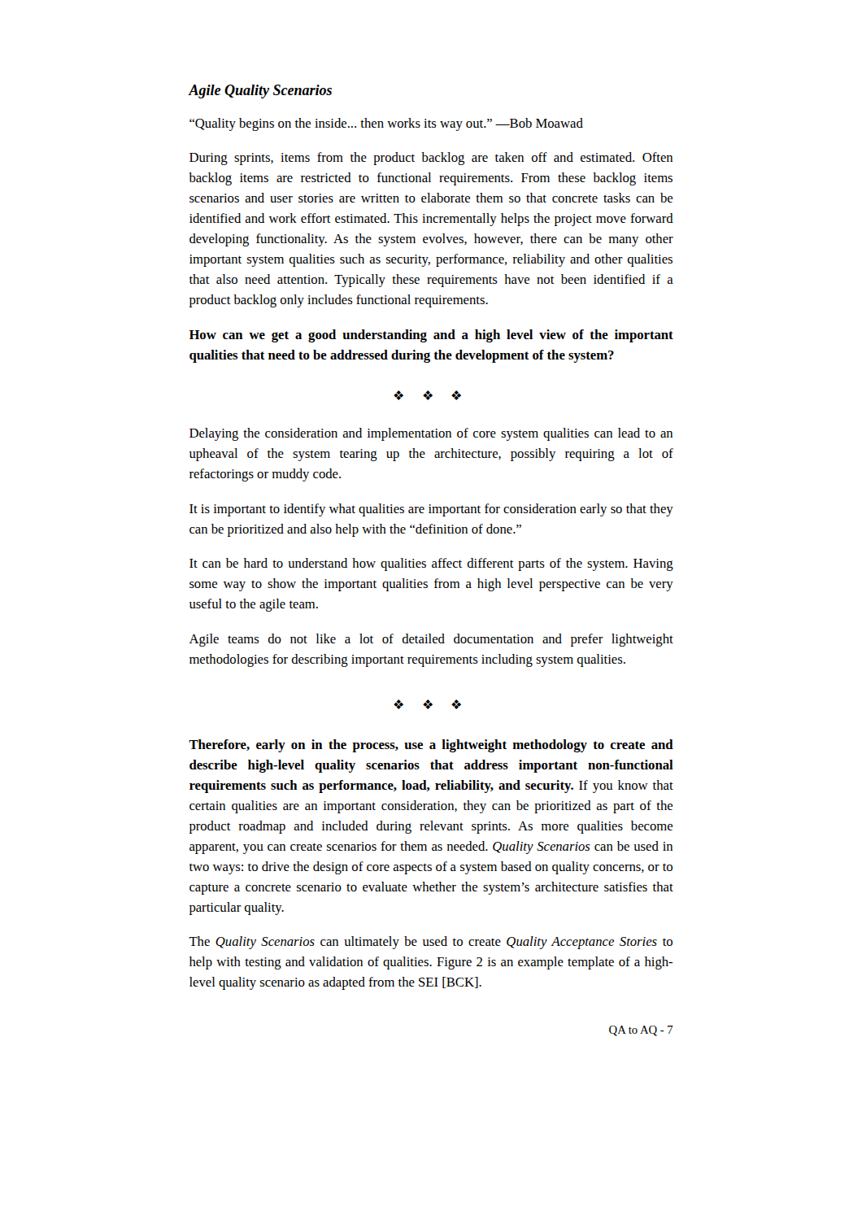Agile Quality Scenarios
“Quality begins on the inside... then works its way out.” —Bob Moawad
During sprints, items from the product backlog are taken off and estimated. Often backlog items are restricted to functional requirements. From these backlog items scenarios and user stories are written to elaborate them so that concrete tasks can be identified and work effort estimated. This incrementally helps the project move forward developing functionality. As the system evolves, however, there can be many other important system qualities such as security, performance, reliability and other qualities that also need attention. Typically these requirements have not been identified if a product backlog only includes functional requirements.
How can we get a good understanding and a high level view of the important qualities that need to be addressed during the development of the system?
❖ ❖ ❖
Delaying the consideration and implementation of core system qualities can lead to an upheaval of the system tearing up the architecture, possibly requiring a lot of refactorings or muddy code.
It is important to identify what qualities are important for consideration early so that they can be prioritized and also help with the “definition of done.”
It can be hard to understand how qualities affect different parts of the system. Having some way to show the important qualities from a high level perspective can be very useful to the agile team.
Agile teams do not like a lot of detailed documentation and prefer lightweight methodologies for describing important requirements including system qualities.
❖ ❖ ❖
Therefore, early on in the process, use a lightweight methodology to create and describe high-level quality scenarios that address important non-functional requirements such as performance, load, reliability, and security. If you know that certain qualities are an important consideration, they can be prioritized as part of the product roadmap and included during relevant sprints. As more qualities become apparent, you can create scenarios for them as needed. Quality Scenarios can be used in two ways: to drive the design of core aspects of a system based on quality concerns, or to capture a concrete scenario to evaluate whether the system’s architecture satisfies that particular quality.
The Quality Scenarios can ultimately be used to create Quality Acceptance Stories to help with testing and validation of qualities. Figure 2 is an example template of a high-level quality scenario as adapted from the SEI [BCK].
QA to AQ - 7